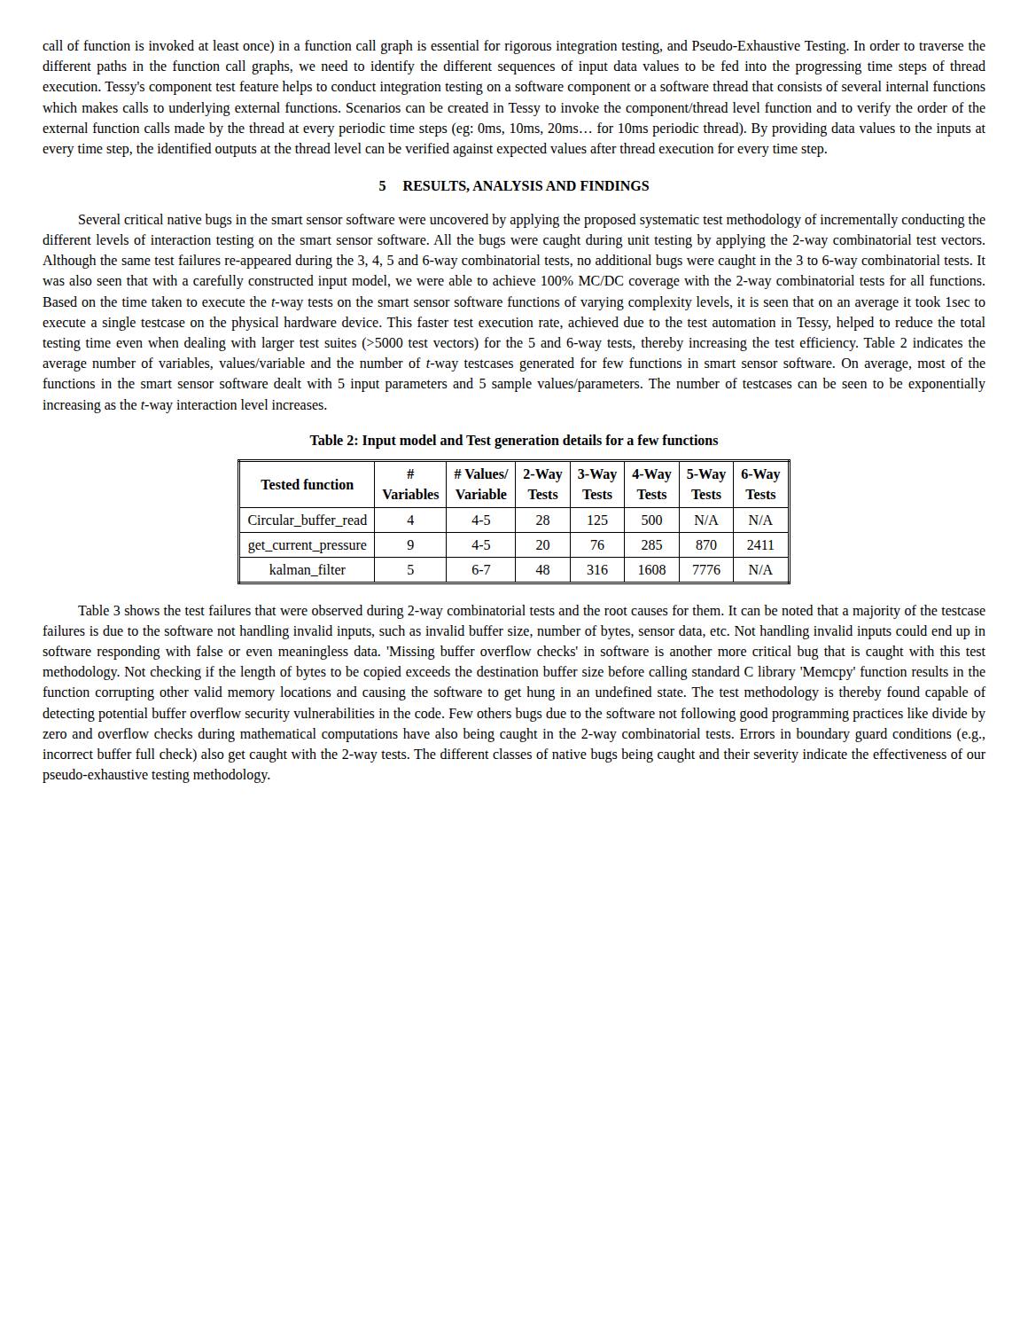call of function is invoked at least once) in a function call graph is essential for rigorous integration testing, and Pseudo-Exhaustive Testing. In order to traverse the different paths in the function call graphs, we need to identify the different sequences of input data values to be fed into the progressing time steps of thread execution. Tessy's component test feature helps to conduct integration testing on a software component or a software thread that consists of several internal functions which makes calls to underlying external functions. Scenarios can be created in Tessy to invoke the component/thread level function and to verify the order of the external function calls made by the thread at every periodic time steps (eg: 0ms, 10ms, 20ms… for 10ms periodic thread). By providing data values to the inputs at every time step, the identified outputs at the thread level can be verified against expected values after thread execution for every time step.
5 RESULTS, ANALYSIS AND FINDINGS
Several critical native bugs in the smart sensor software were uncovered by applying the proposed systematic test methodology of incrementally conducting the different levels of interaction testing on the smart sensor software. All the bugs were caught during unit testing by applying the 2-way combinatorial test vectors. Although the same test failures re-appeared during the 3, 4, 5 and 6-way combinatorial tests, no additional bugs were caught in the 3 to 6-way combinatorial tests. It was also seen that with a carefully constructed input model, we were able to achieve 100% MC/DC coverage with the 2-way combinatorial tests for all functions. Based on the time taken to execute the t-way tests on the smart sensor software functions of varying complexity levels, it is seen that on an average it took 1sec to execute a single testcase on the physical hardware device. This faster test execution rate, achieved due to the test automation in Tessy, helped to reduce the total testing time even when dealing with larger test suites (>5000 test vectors) for the 5 and 6-way tests, thereby increasing the test efficiency. Table 2 indicates the average number of variables, values/variable and the number of t-way testcases generated for few functions in smart sensor software. On average, most of the functions in the smart sensor software dealt with 5 input parameters and 5 sample values/parameters. The number of testcases can be seen to be exponentially increasing as the t-way interaction level increases.
Table 2: Input model and Test generation details for a few functions
| Tested function | # Variables | # Values/ Variable | 2-Way Tests | 3-Way Tests | 4-Way Tests | 5-Way Tests | 6-Way Tests |
| --- | --- | --- | --- | --- | --- | --- | --- |
| Circular_buffer_read | 4 | 4-5 | 28 | 125 | 500 | N/A | N/A |
| get_current_pressure | 9 | 4-5 | 20 | 76 | 285 | 870 | 2411 |
| kalman_filter | 5 | 6-7 | 48 | 316 | 1608 | 7776 | N/A |
Table 3 shows the test failures that were observed during 2-way combinatorial tests and the root causes for them. It can be noted that a majority of the testcase failures is due to the software not handling invalid inputs, such as invalid buffer size, number of bytes, sensor data, etc. Not handling invalid inputs could end up in software responding with false or even meaningless data. 'Missing buffer overflow checks' in software is another more critical bug that is caught with this test methodology. Not checking if the length of bytes to be copied exceeds the destination buffer size before calling standard C library 'Memcpy' function results in the function corrupting other valid memory locations and causing the software to get hung in an undefined state. The test methodology is thereby found capable of detecting potential buffer overflow security vulnerabilities in the code. Few others bugs due to the software not following good programming practices like divide by zero and overflow checks during mathematical computations have also being caught in the 2-way combinatorial tests. Errors in boundary guard conditions (e.g., incorrect buffer full check) also get caught with the 2-way tests. The different classes of native bugs being caught and their severity indicate the effectiveness of our pseudo-exhaustive testing methodology.